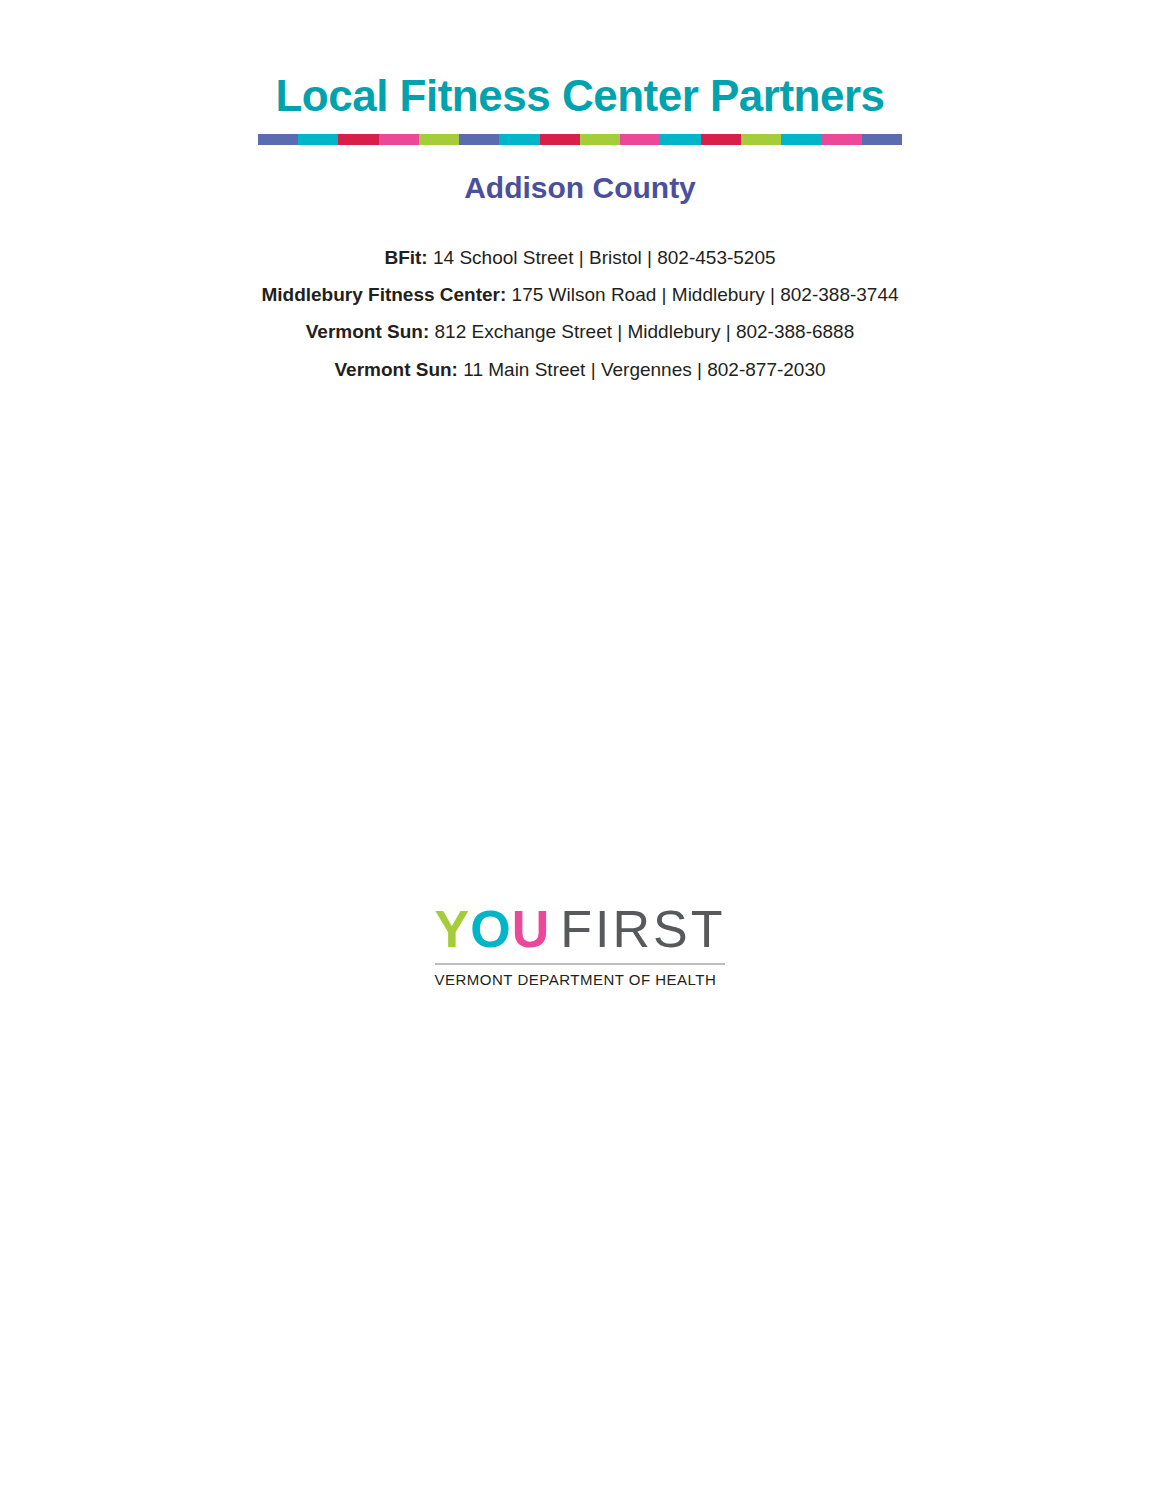Local Fitness Center Partners
Addison County
BFit: 14 School Street | Bristol | 802-453-5205
Middlebury Fitness Center: 175 Wilson Road | Middlebury | 802-388-3744
Vermont Sun: 812 Exchange Street | Middlebury | 802-388-6888
Vermont Sun: 11 Main Street | Vergennes | 802-877-2030
YOU FIRST
VERMONT DEPARTMENT OF HEALTH